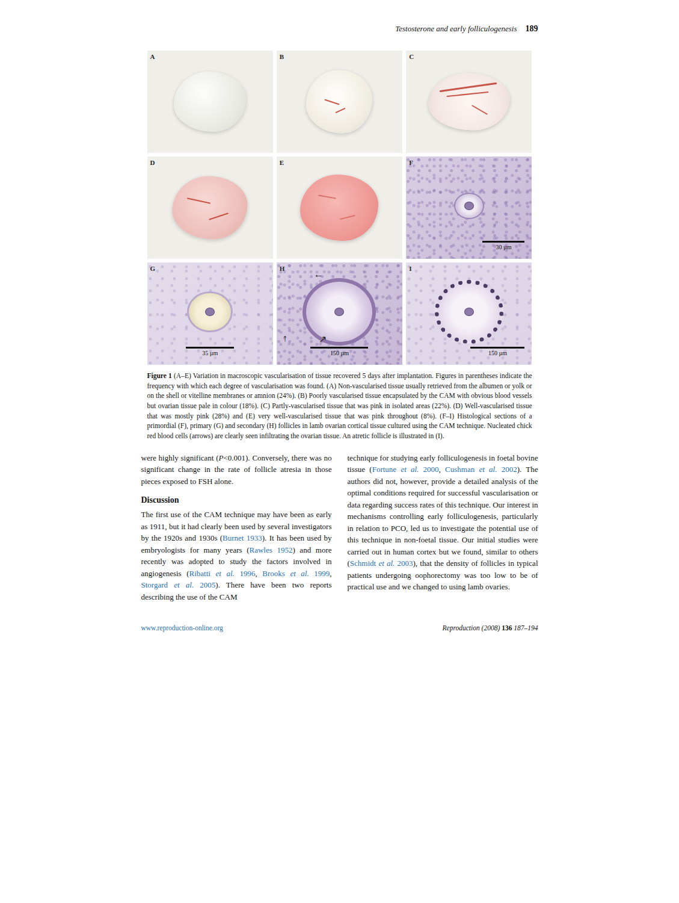Testosterone and early folliculogenesis 189
A
B
C
D
E
F
30 µm
G
35 µm
H
← ↑ ↗
150 µm
I
150 µm
Figure 1 (A–E) Variation in macroscopic vascularisation of tissue recovered 5 days after implantation. Figures in parentheses indicate the frequency with which each degree of vascularisation was found. (A) Non-vascularised tissue usually retrieved from the albumen or yolk or on the shell or vitelline membranes or amnion (24%). (B) Poorly vascularised tissue encapsulated by the CAM with obvious blood vessels but ovarian tissue pale in colour (18%). (C) Partly-vascularised tissue that was pink in isolated areas (22%). (D) Well-vascularised tissue that was mostly pink (28%) and (E) very well-vascularised tissue that was pink throughout (8%). (F–I) Histological sections of a primordial (F), primary (G) and secondary (H) follicles in lamb ovarian cortical tissue cultured using the CAM technique. Nucleated chick red blood cells (arrows) are clearly seen infiltrating the ovarian tissue. An atretic follicle is illustrated in (I).
were highly significant (P<0.001). Conversely, there was no significant change in the rate of follicle atresia in those pieces exposed to FSH alone.
Discussion
The first use of the CAM technique may have been as early as 1911, but it had clearly been used by several investigators by the 1920s and 1930s (Burnet 1933). It has been used by embryologists for many years (Rawles 1952) and more recently was adopted to study the factors involved in angiogenesis (Ribatti et al. 1996, Brooks et al. 1999, Storgard et al. 2005). There have been two reports describing the use of the CAM
technique for studying early folliculogenesis in foetal bovine tissue (Fortune et al. 2000, Cushman et al. 2002). The authors did not, however, provide a detailed analysis of the optimal conditions required for successful vascularisation or data regarding success rates of this technique. Our interest in mechanisms controlling early folliculogenesis, particularly in relation to PCO, led us to investigate the potential use of this technique in non-foetal tissue. Our initial studies were carried out in human cortex but we found, similar to others (Schmidt et al. 2003), that the density of follicles in typical patients undergoing oophorectomy was too low to be of practical use and we changed to using lamb ovaries.
www.reproduction-online.org
Reproduction (2008) 136 187–194